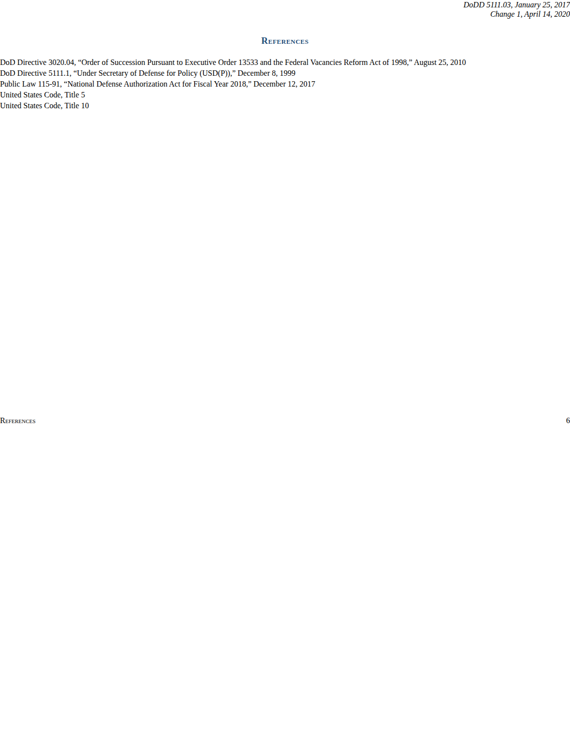DoDD 5111.03, January 25, 2017
Change 1, April 14, 2020
References
DoD Directive 3020.04, “Order of Succession Pursuant to Executive Order 13533 and the Federal Vacancies Reform Act of 1998,” August 25, 2010
DoD Directive 5111.1, “Under Secretary of Defense for Policy (USD(P)),” December 8, 1999
Public Law 115-91, “National Defense Authorization Act for Fiscal Year 2018,” December 12, 2017
United States Code, Title 5
United States Code, Title 10
References 6